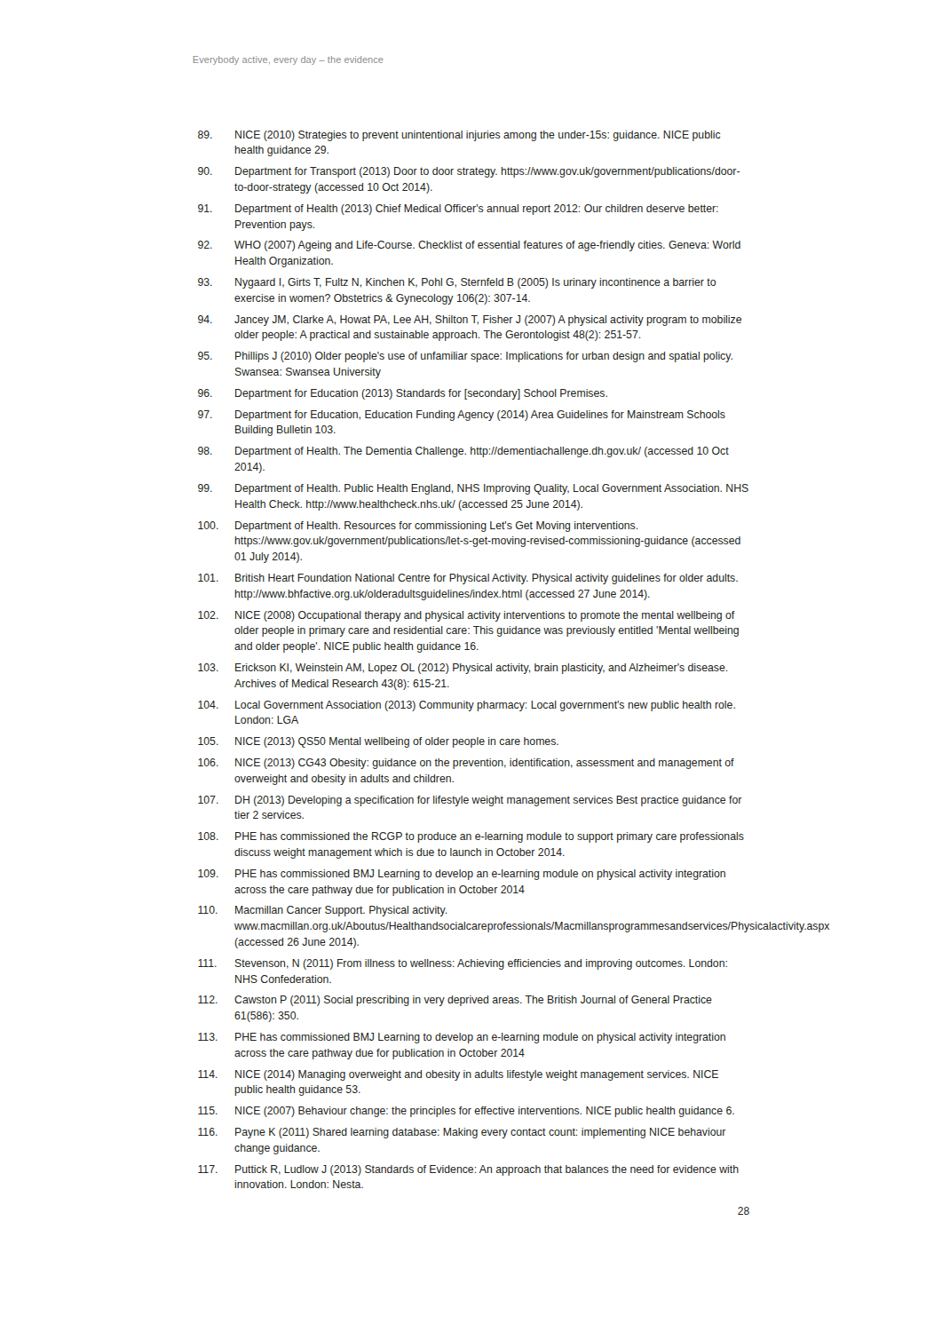Everybody active, every day – the evidence
NICE (2010) Strategies to prevent unintentional injuries among the under-15s: guidance. NICE public health guidance 29.
Department for Transport (2013) Door to door strategy. https://www.gov.uk/government/publications/door-to-door-strategy (accessed 10 Oct 2014).
Department of Health (2013) Chief Medical Officer's annual report 2012: Our children deserve better: Prevention pays.
WHO (2007) Ageing and Life-Course. Checklist of essential features of age-friendly cities. Geneva: World Health Organization.
Nygaard I, Girts T, Fultz N, Kinchen K, Pohl G, Sternfeld B (2005) Is urinary incontinence a barrier to exercise in women? Obstetrics & Gynecology 106(2): 307-14.
Jancey JM, Clarke A, Howat PA, Lee AH, Shilton T, Fisher J (2007) A physical activity program to mobilize older people: A practical and sustainable approach. The Gerontologist 48(2): 251-57.
Phillips J (2010) Older people's use of unfamiliar space: Implications for urban design and spatial policy. Swansea: Swansea University
Department for Education (2013) Standards for [secondary] School Premises.
Department for Education, Education Funding Agency (2014) Area Guidelines for Mainstream Schools Building Bulletin 103.
Department of Health. The Dementia Challenge. http://dementiachallenge.dh.gov.uk/ (accessed 10 Oct 2014).
Department of Health. Public Health England, NHS Improving Quality, Local Government Association. NHS Health Check. http://www.healthcheck.nhs.uk/ (accessed 25 June 2014).
Department of Health. Resources for commissioning Let's Get Moving interventions. https://www.gov.uk/government/publications/let-s-get-moving-revised-commissioning-guidance (accessed 01 July 2014).
British Heart Foundation National Centre for Physical Activity. Physical activity guidelines for older adults. http://www.bhfactive.org.uk/olderadultsguidelines/index.html (accessed 27 June 2014).
NICE (2008) Occupational therapy and physical activity interventions to promote the mental wellbeing of older people in primary care and residential care: This guidance was previously entitled 'Mental wellbeing and older people'. NICE public health guidance 16.
Erickson KI, Weinstein AM, Lopez OL (2012) Physical activity, brain plasticity, and Alzheimer's disease. Archives of Medical Research 43(8): 615-21.
Local Government Association (2013) Community pharmacy: Local government's new public health role. London: LGA
NICE (2013) QS50 Mental wellbeing of older people in care homes.
NICE (2013) CG43 Obesity: guidance on the prevention, identification, assessment and management of overweight and obesity in adults and children.
DH (2013) Developing a specification for lifestyle weight management services Best practice guidance for tier 2 services.
PHE has commissioned the RCGP to produce an e-learning module to support primary care professionals discuss weight management which is due to launch in October 2014.
PHE has commissioned BMJ Learning to develop an e-learning module on physical activity integration across the care pathway due for publication in October 2014
Macmillan Cancer Support. Physical activity. www.macmillan.org.uk/Aboutus/Healthandsocialcareprofessionals/Macmillansprogrammesandservices/Physicalactivity.aspx (accessed 26 June 2014).
Stevenson, N (2011) From illness to wellness: Achieving efficiencies and improving outcomes. London: NHS Confederation.
Cawston P (2011) Social prescribing in very deprived areas. The British Journal of General Practice 61(586): 350.
PHE has commissioned BMJ Learning to develop an e-learning module on physical activity integration across the care pathway due for publication in October 2014
NICE (2014) Managing overweight and obesity in adults lifestyle weight management services. NICE public health guidance 53.
NICE (2007) Behaviour change: the principles for effective interventions. NICE public health guidance 6.
Payne K (2011) Shared learning database: Making every contact count: implementing NICE behaviour change guidance.
Puttick R, Ludlow J (2013) Standards of Evidence: An approach that balances the need for evidence with innovation. London: Nesta.
28